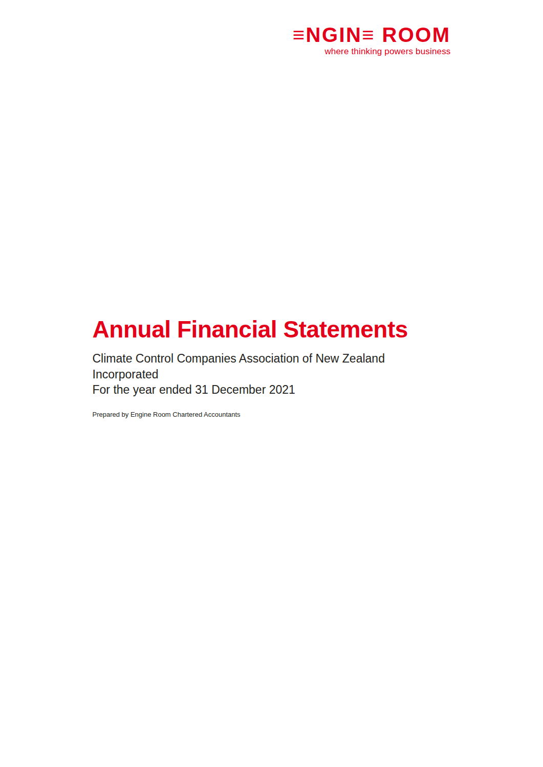≡NGIN≡ ROOM
where thinking powers business
Annual Financial Statements
Climate Control Companies Association of New Zealand
Incorporated
For the year ended 31 December 2021
Prepared by Engine Room Chartered Accountants